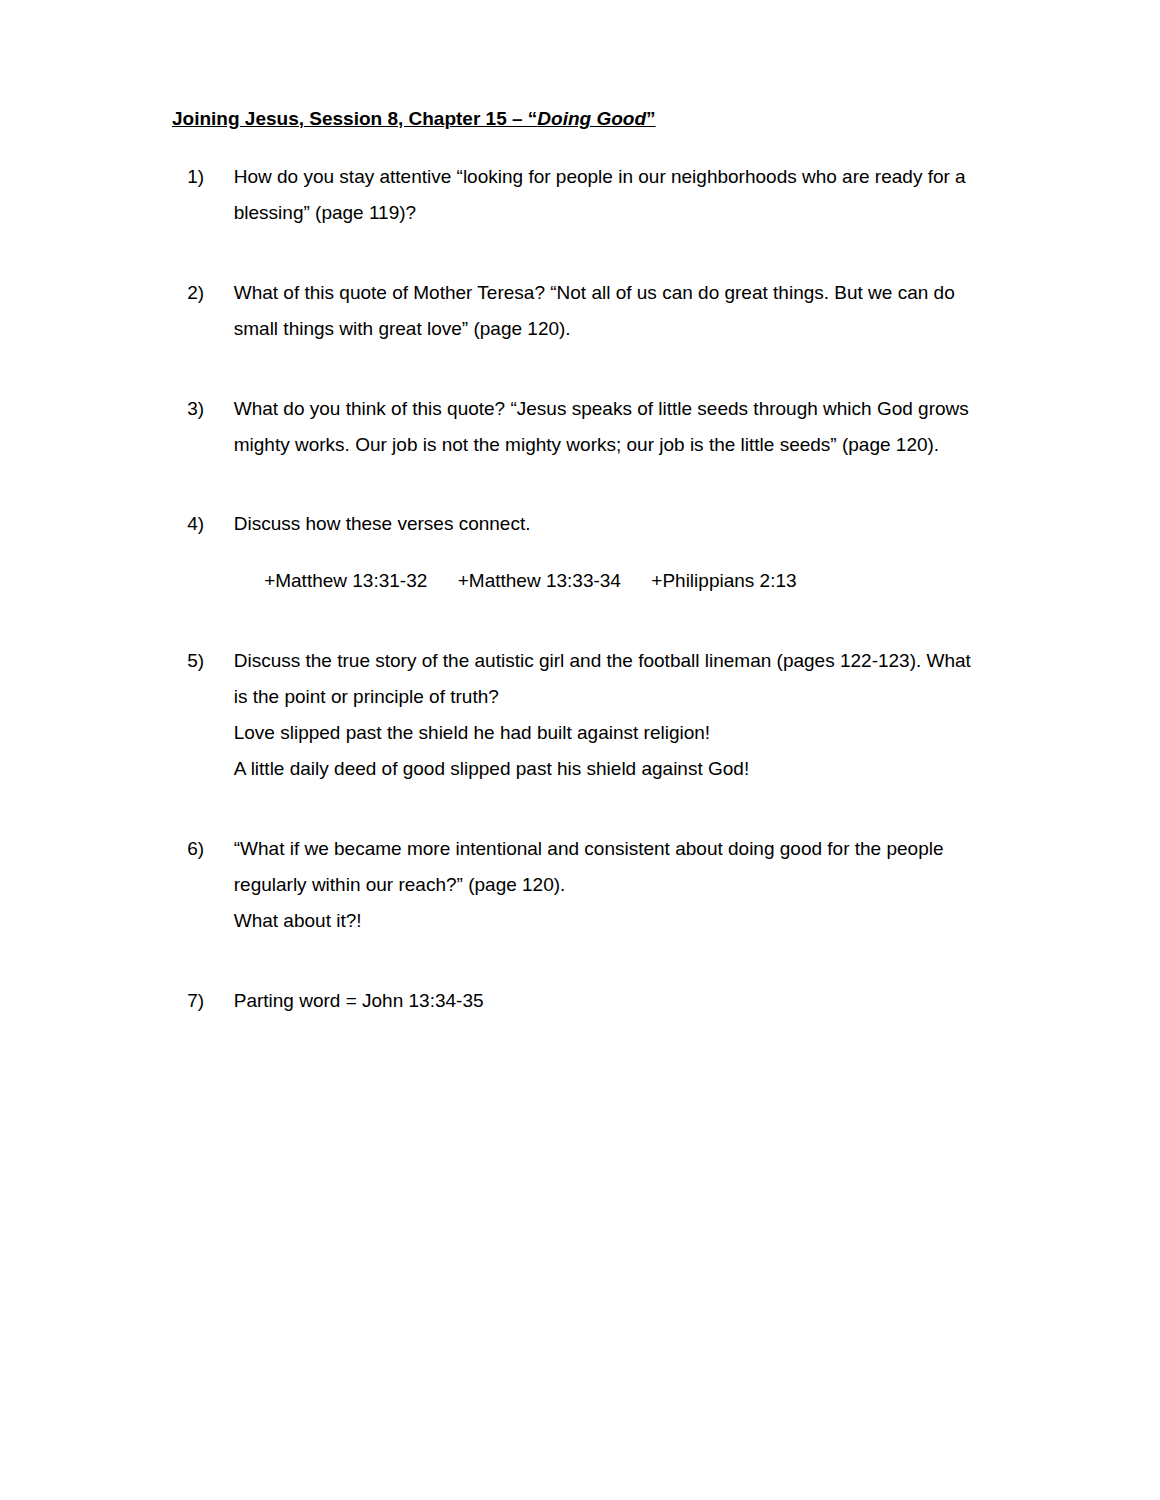Joining Jesus, Session 8, Chapter 15 – “Doing Good”
How do you stay attentive “looking for people in our neighborhoods who are ready for a blessing” (page 119)?
What of this quote of Mother Teresa? “Not all of us can do great things. But we can do small things with great love” (page 120).
What do you think of this quote? “Jesus speaks of little seeds through which God grows mighty works. Our job is not the mighty works; our job is the little seeds” (page 120).
Discuss how these verses connect.
+Matthew 13:31-32+Matthew 13:33-34+Philippians 2:13
Discuss the true story of the autistic girl and the football lineman (pages 122-123). What is the point or principle of truth? Love slipped past the shield he had built against religion! A little daily deed of good slipped past his shield against God!
“What if we became more intentional and consistent about doing good for the people regularly within our reach?” (page 120). What about it?!
Parting word = John 13:34-35